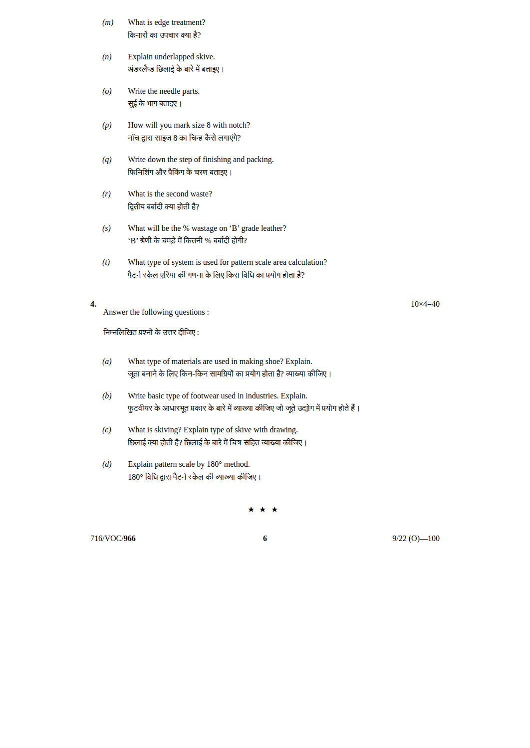(m)
What is edge treatment?
किनारों का उपचार क्या है?
(n)
Explain underlapped skive.
अंडरलैप्ड छिलाई के बारे में बताइए।
(o)
Write the needle parts.
सुई के भाग बताइए।
(p)
How will you mark size 8 with notch?
नॉच द्वारा साइज 8 का चिन्ह कैसे लगाएंगे?
(q)
Write down the step of finishing and packing.
फिनिशिंग और पैकिंग के चरण बताइए।
(r)
What is the second waste?
द्वितीय बर्बादी क्या होती है?
(s)
What will be the % wastage on ‘B’ grade leather?
‘B’ श्रेणी के चमड़े में कितनी % बर्बादी होगी?
(t)
What type of system is used for pattern scale area calculation?
पैटर्न स्केल एरिया की गणना के लिए किस विधि का प्रयोग होता है?
4.
Answer the following questions :
निम्नलिखित प्रश्नों के उत्तर दीजिए :
10×4=40
(a)
What type of materials are used in making shoe? Explain.
जूता बनाने के लिए किन-किन सामग्रियों का प्रयोग होता है? व्याख्या कीजिए।
(b)
Write basic type of footwear used in industries. Explain.
फुटवीयर के आधारभूत प्रकार के बारे में व्याख्या कीजिए जो जूते उद्योग में प्रयोग होते हैं।
(c)
What is skiving? Explain type of skive with drawing.
छिलाई क्या होती है? छिलाई के बारे में चित्र सहित व्याख्या कीजिए।
(d)
Explain pattern scale by 180° method.
180° विधि द्वारा पैटर्न स्केल की व्याख्या कीजिए।
★★★
716/VOC/966
6
9/22 (O)—100